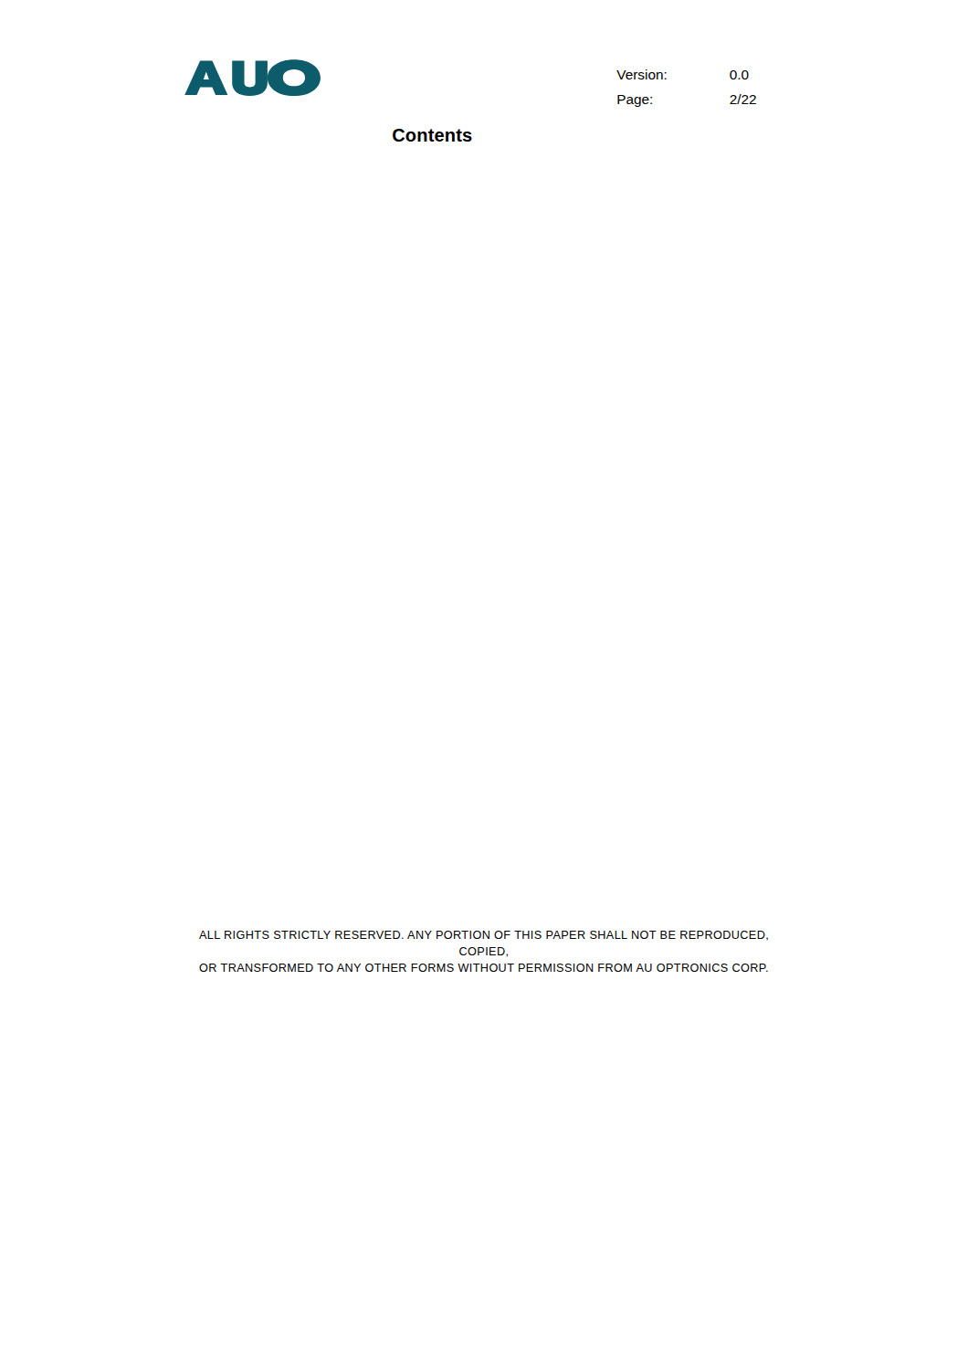| Version: | 0.0 |
| Page: | 2/22 |
Contents
ALL RIGHTS STRICTLY RESERVED. ANY PORTION OF THIS PAPER SHALL NOT BE REPRODUCED, COPIED,
OR TRANSFORMED TO ANY OTHER FORMS WITHOUT PERMISSION FROM AU OPTRONICS CORP.